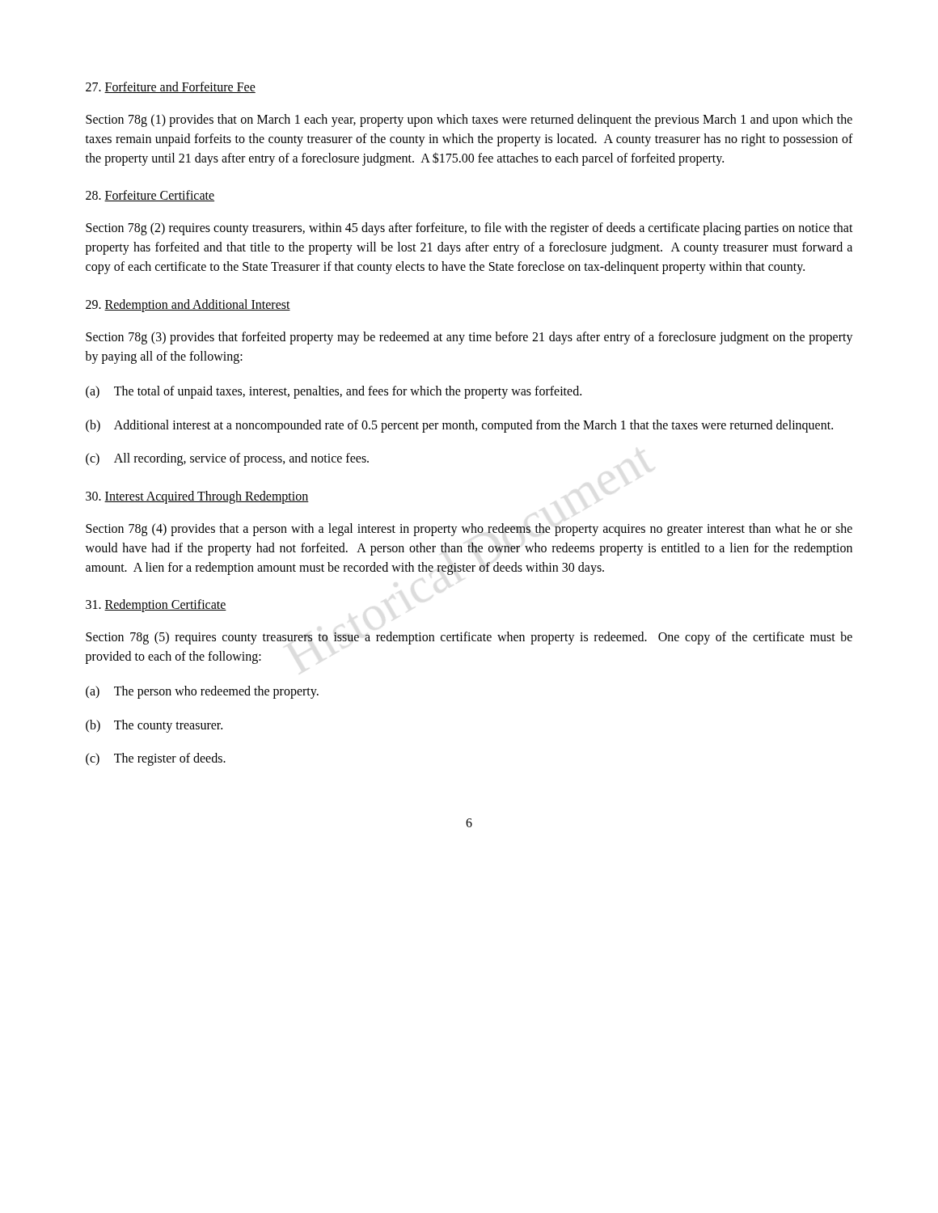Historical Document
27. Forfeiture and Forfeiture Fee
Section 78g (1) provides that on March 1 each year, property upon which taxes were returned delinquent the previous March 1 and upon which the taxes remain unpaid forfeits to the county treasurer of the county in which the property is located. A county treasurer has no right to possession of the property until 21 days after entry of a foreclosure judgment. A $175.00 fee attaches to each parcel of forfeited property.
28. Forfeiture Certificate
Section 78g (2) requires county treasurers, within 45 days after forfeiture, to file with the register of deeds a certificate placing parties on notice that property has forfeited and that title to the property will be lost 21 days after entry of a foreclosure judgment. A county treasurer must forward a copy of each certificate to the State Treasurer if that county elects to have the State foreclose on tax-delinquent property within that county.
29. Redemption and Additional Interest
Section 78g (3) provides that forfeited property may be redeemed at any time before 21 days after entry of a foreclosure judgment on the property by paying all of the following:
The total of unpaid taxes, interest, penalties, and fees for which the property was forfeited.
Additional interest at a noncompounded rate of 0.5 percent per month, computed from the March 1 that the taxes were returned delinquent.
All recording, service of process, and notice fees.
30. Interest Acquired Through Redemption
Section 78g (4) provides that a person with a legal interest in property who redeems the property acquires no greater interest than what he or she would have had if the property had not forfeited. A person other than the owner who redeems property is entitled to a lien for the redemption amount. A lien for a redemption amount must be recorded with the register of deeds within 30 days.
31. Redemption Certificate
Section 78g (5) requires county treasurers to issue a redemption certificate when property is redeemed. One copy of the certificate must be provided to each of the following:
The person who redeemed the property.
The county treasurer.
The register of deeds.
6